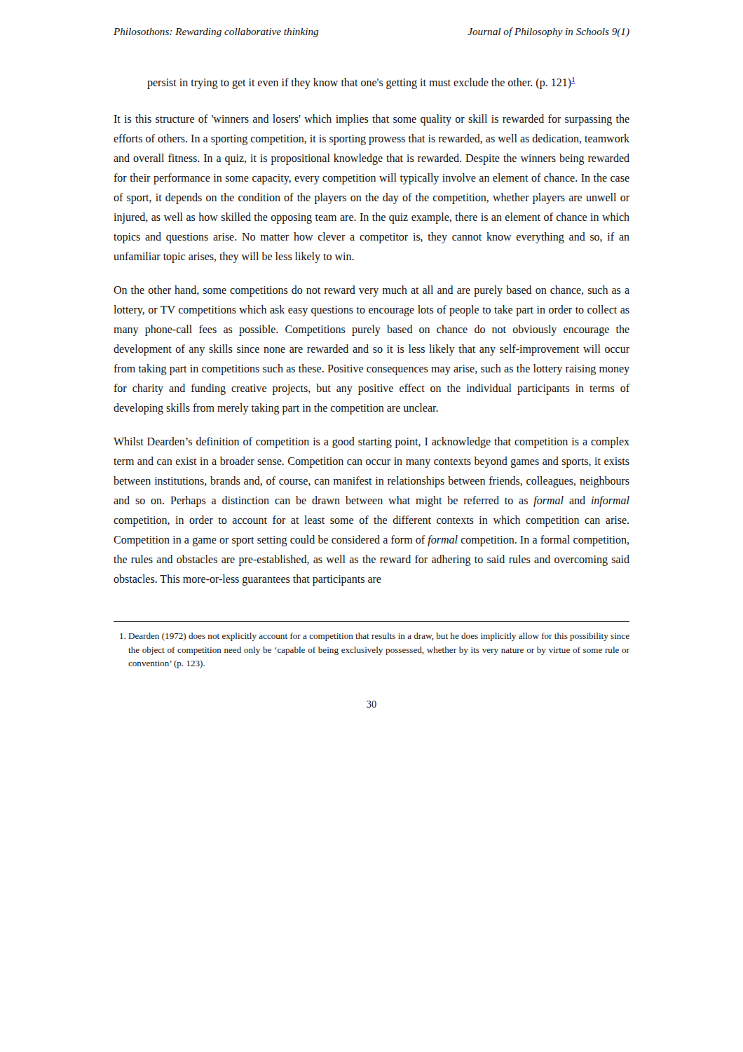Philosothons: Rewarding collaborative thinking Journal of Philosophy in Schools 9(1)
persist in trying to get it even if they know that one's getting it must exclude the other. (p. 121)1
It is this structure of 'winners and losers' which implies that some quality or skill is rewarded for surpassing the efforts of others. In a sporting competition, it is sporting prowess that is rewarded, as well as dedication, teamwork and overall fitness. In a quiz, it is propositional knowledge that is rewarded. Despite the winners being rewarded for their performance in some capacity, every competition will typically involve an element of chance. In the case of sport, it depends on the condition of the players on the day of the competition, whether players are unwell or injured, as well as how skilled the opposing team are. In the quiz example, there is an element of chance in which topics and questions arise. No matter how clever a competitor is, they cannot know everything and so, if an unfamiliar topic arises, they will be less likely to win.
On the other hand, some competitions do not reward very much at all and are purely based on chance, such as a lottery, or TV competitions which ask easy questions to encourage lots of people to take part in order to collect as many phone-call fees as possible. Competitions purely based on chance do not obviously encourage the development of any skills since none are rewarded and so it is less likely that any self-improvement will occur from taking part in competitions such as these. Positive consequences may arise, such as the lottery raising money for charity and funding creative projects, but any positive effect on the individual participants in terms of developing skills from merely taking part in the competition are unclear.
Whilst Dearden’s definition of competition is a good starting point, I acknowledge that competition is a complex term and can exist in a broader sense. Competition can occur in many contexts beyond games and sports, it exists between institutions, brands and, of course, can manifest in relationships between friends, colleagues, neighbours and so on. Perhaps a distinction can be drawn between what might be referred to as formal and informal competition, in order to account for at least some of the different contexts in which competition can arise. Competition in a game or sport setting could be considered a form of formal competition. In a formal competition, the rules and obstacles are pre-established, as well as the reward for adhering to said rules and overcoming said obstacles. This more-or-less guarantees that participants are
Dearden (1972) does not explicitly account for a competition that results in a draw, but he does implicitly allow for this possibility since the object of competition need only be ‘capable of being exclusively possessed, whether by its very nature or by virtue of some rule or convention’ (p. 123).
30